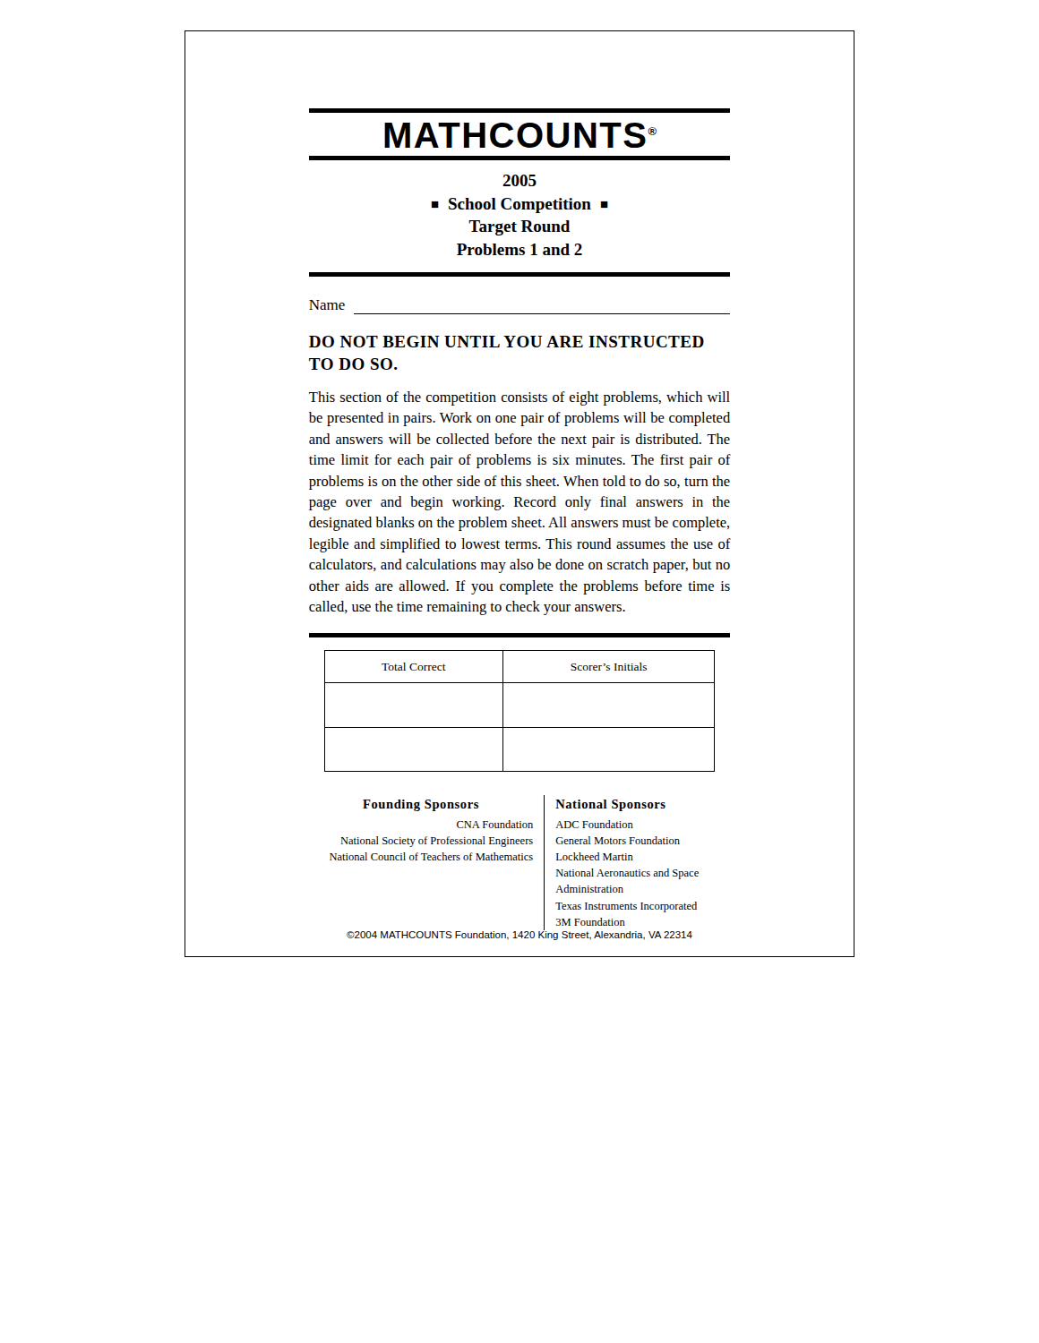MATHCOUNTS®
2005
■School Competition■
Target Round
Problems 1 and 2
Name
DO NOT BEGIN UNTIL YOU ARE INSTRUCTED TO DO SO.
This section of the competition consists of eight problems, which will be presented in pairs. Work on one pair of problems will be completed and answers will be collected before the next pair is distributed. The time limit for each pair of problems is six minutes. The first pair of problems is on the other side of this sheet. When told to do so, turn the page over and begin working. Record only final answers in the designated blanks on the problem sheet. All answers must be complete, legible and simplified to lowest terms. This round assumes the use of calculators, and calculations may also be done on scratch paper, but no other aids are allowed. If you complete the problems before time is called, use the time remaining to check your answers.
| Total Correct | Scorer’s Initials |
| --- | --- |
Founding Sponsors
CNA Foundation
National Society of Professional Engineers
National Council of Teachers of Mathematics
National Sponsors
ADC Foundation
General Motors Foundation
Lockheed Martin
National Aeronautics and Space Administration
Texas Instruments Incorporated
3M Foundation
©2004 MATHCOUNTS Foundation, 1420 King Street, Alexandria, VA 22314